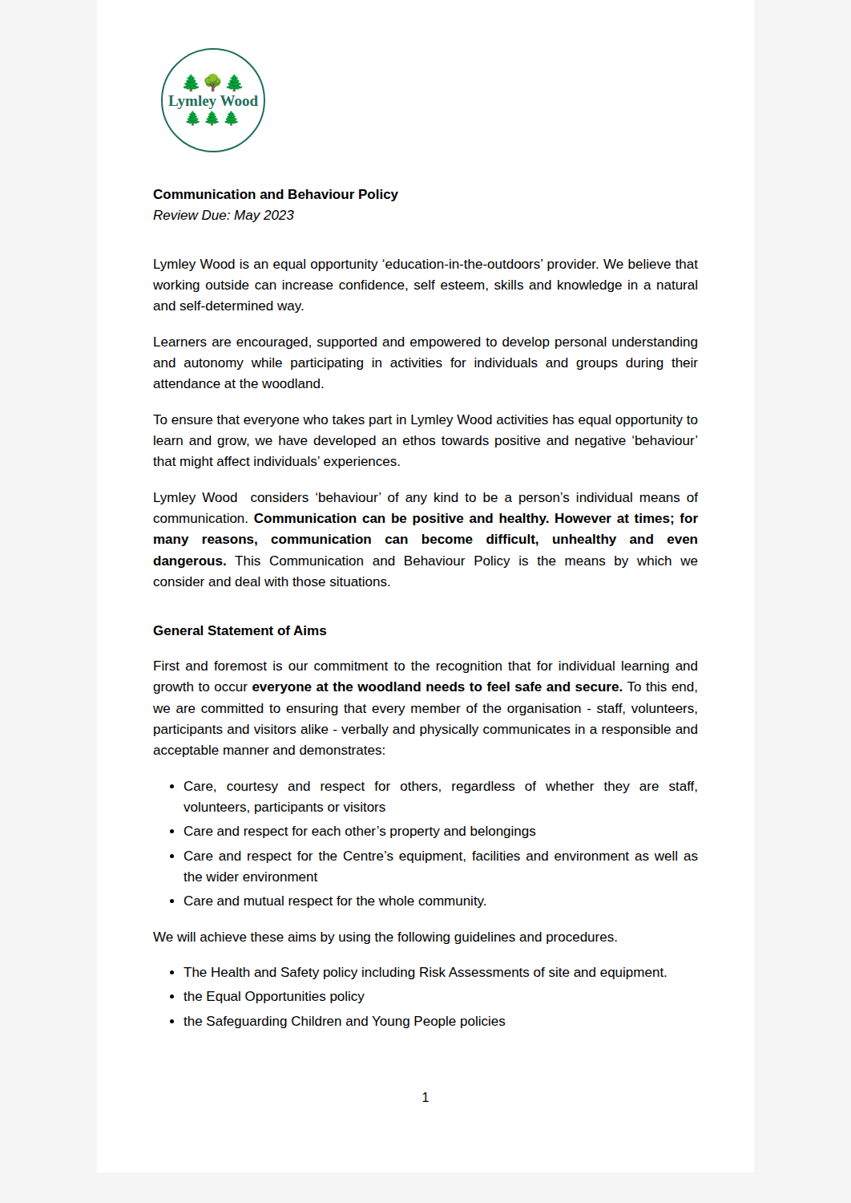🌲🌳🌲
Lymley Wood
🌲🌲🌲
Communication and Behaviour Policy
Review Due: May 2023
Lymley Wood is an equal opportunity ‘education-in-the-outdoors’ provider. We believe that working outside can increase confidence, self esteem, skills and knowledge in a natural and self-determined way.
Learners are encouraged, supported and empowered to develop personal understanding and autonomy while participating in activities for individuals and groups during their attendance at the woodland.
To ensure that everyone who takes part in Lymley Wood activities has equal opportunity to learn and grow, we have developed an ethos towards positive and negative ‘behaviour’ that might affect individuals’ experiences.
Lymley Wood considers ‘behaviour’ of any kind to be a person’s individual means of communication. Communication can be positive and healthy. However at times; for many reasons, communication can become difficult, unhealthy and even dangerous. This Communication and Behaviour Policy is the means by which we consider and deal with those situations.
General Statement of Aims
First and foremost is our commitment to the recognition that for individual learning and growth to occur everyone at the woodland needs to feel safe and secure. To this end, we are committed to ensuring that every member of the organisation - staff, volunteers, participants and visitors alike - verbally and physically communicates in a responsible and acceptable manner and demonstrates:
Care, courtesy and respect for others, regardless of whether they are staff, volunteers, participants or visitors
Care and respect for each other’s property and belongings
Care and respect for the Centre’s equipment, facilities and environment as well as the wider environment
Care and mutual respect for the whole community.
We will achieve these aims by using the following guidelines and procedures.
The Health and Safety policy including Risk Assessments of site and equipment.
the Equal Opportunities policy
the Safeguarding Children and Young People policies
1